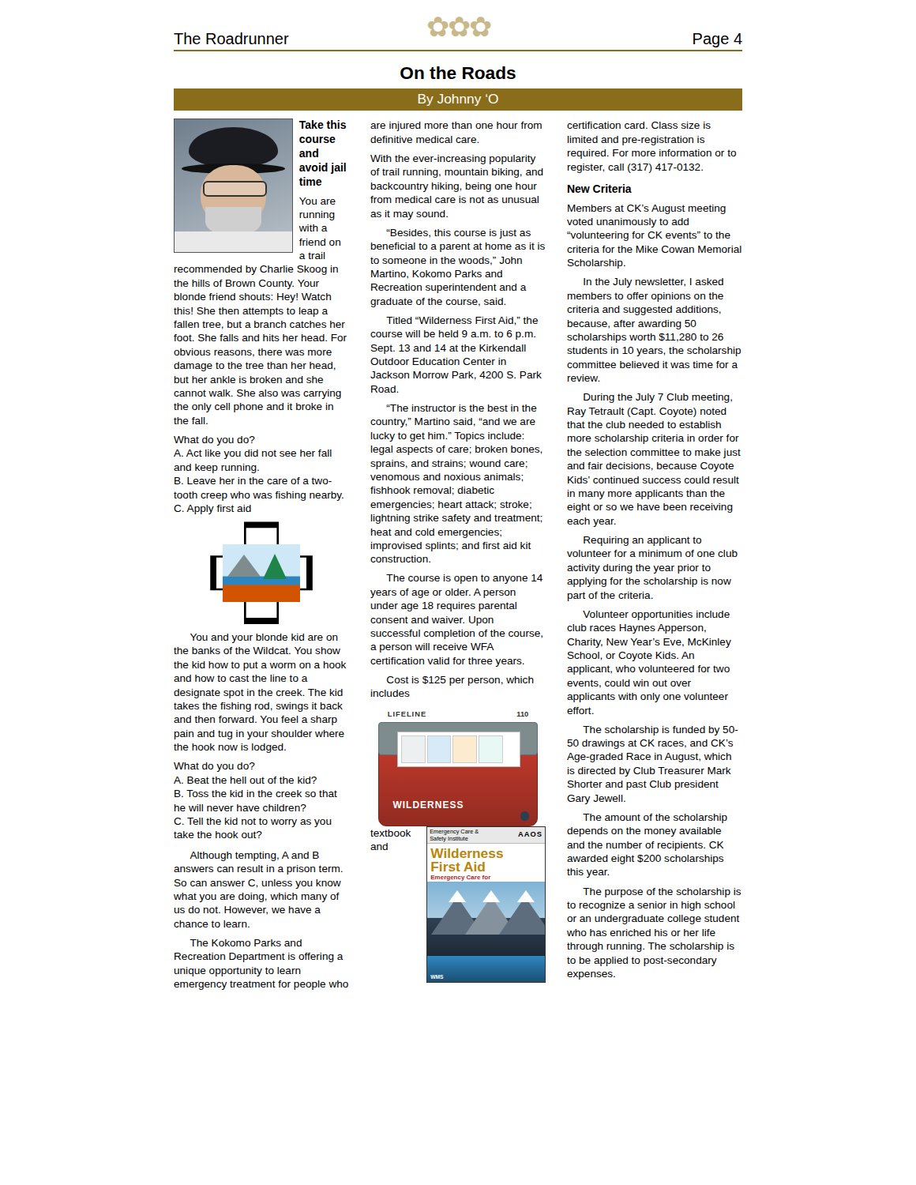✿✿✿
The Roadrunner
Page 4
On the Roads
By Johnny ‘O
Take this course and avoid jail time
You are running with a friend on a trail recommended by Charlie Skoog in the hills of Brown County. Your blonde friend shouts: Hey! Watch this! She then attempts to leap a fallen tree, but a branch catches her foot. She falls and hits her head. For obvious reasons, there was more damage to the tree than her head, but her ankle is broken and she cannot walk. She also was carrying the only cell phone and it broke in the fall.
What do you do?
A. Act like you did not see her fall and keep running.
B. Leave her in the care of a two-tooth creep who was fishing nearby.
C. Apply first aid
You and your blonde kid are on the banks of the Wildcat. You show the kid how to put a worm on a hook and how to cast the line to a designate spot in the creek. The kid takes the fishing rod, swings it back and then forward. You feel a sharp pain and tug in your shoulder where the hook now is lodged.
What do you do?
A. Beat the hell out of the kid?
B. Toss the kid in the creek so that he will never have children?
C. Tell the kid not to worry as you take the hook out?
Although tempting, A and B answers can result in a prison term. So can answer C, unless you know what you are doing, which many of us do not. However, we have a chance to learn.
The Kokomo Parks and Recreation Department is offering a unique opportunity to learn emergency treatment for people who are injured more than one hour from definitive medical care.
With the ever-increasing popularity of trail running, mountain biking, and backcountry hiking, being one hour from medical care is not as unusual as it may sound.
“Besides, this course is just as beneficial to a parent at home as it is to someone in the woods,” John Martino, Kokomo Parks and Recreation superintendent and a graduate of the course, said.
Titled “Wilderness First Aid,” the course will be held 9 a.m. to 6 p.m. Sept. 13 and 14 at the Kirkendall Outdoor Education Center in Jackson Morrow Park, 4200 S. Park Road.
“The instructor is the best in the country,” Martino said, “and we are lucky to get him.” Topics include: legal aspects of care; broken bones, sprains, and strains; wound care; venomous and noxious animals; fishhook removal; diabetic emergencies; heart attack; stroke; lightning strike safety and treatment; heat and cold emergencies; improvised splints; and first aid kit construction.
The course is open to anyone 14 years of age or older. A person under age 18 requires parental consent and waiver. Upon successful completion of the course, a person will receive WFA certification valid for three years.
Cost is $125 per person, which includes
LIFELINE
110
WILDERNESS
Emergency Care &
Safety Institute AAOS
Wilderness
First Aid
Emergency Care for
Remote Locations
Third Edition
WMS
textbook and certification card. Class size is limited and pre-registration is required. For more information or to register, call (317) 417-0132.
New Criteria
Members at CK’s August meeting voted unanimously to add “volunteering for CK events” to the criteria for the Mike Cowan Memorial Scholarship.
In the July newsletter, I asked members to offer opinions on the criteria and suggested additions, because, after awarding 50 scholarships worth $11,280 to 26 students in 10 years, the scholarship committee believed it was time for a review.
During the July 7 Club meeting, Ray Tetrault (Capt. Coyote) noted that the club needed to establish more scholarship criteria in order for the selection committee to make just and fair decisions, because Coyote Kids’ continued success could result in many more applicants than the eight or so we have been receiving each year.
Requiring an applicant to volunteer for a minimum of one club activity during the year prior to applying for the scholarship is now part of the criteria.
Volunteer opportunities include club races Haynes Apperson, Charity, New Year’s Eve, McKinley School, or Coyote Kids. An applicant, who volunteered for two events, could win out over applicants with only one volunteer effort.
The scholarship is funded by 50-50 drawings at CK races, and CK’s Age-graded Race in August, which is directed by Club Treasurer Mark Shorter and past Club president Gary Jewell.
The amount of the scholarship depends on the money available and the number of recipients. CK awarded eight $200 scholarships this year.
The purpose of the scholarship is to recognize a senior in high school or an undergraduate college student who has enriched his or her life through running. The scholarship is to be applied to post-secondary expenses.